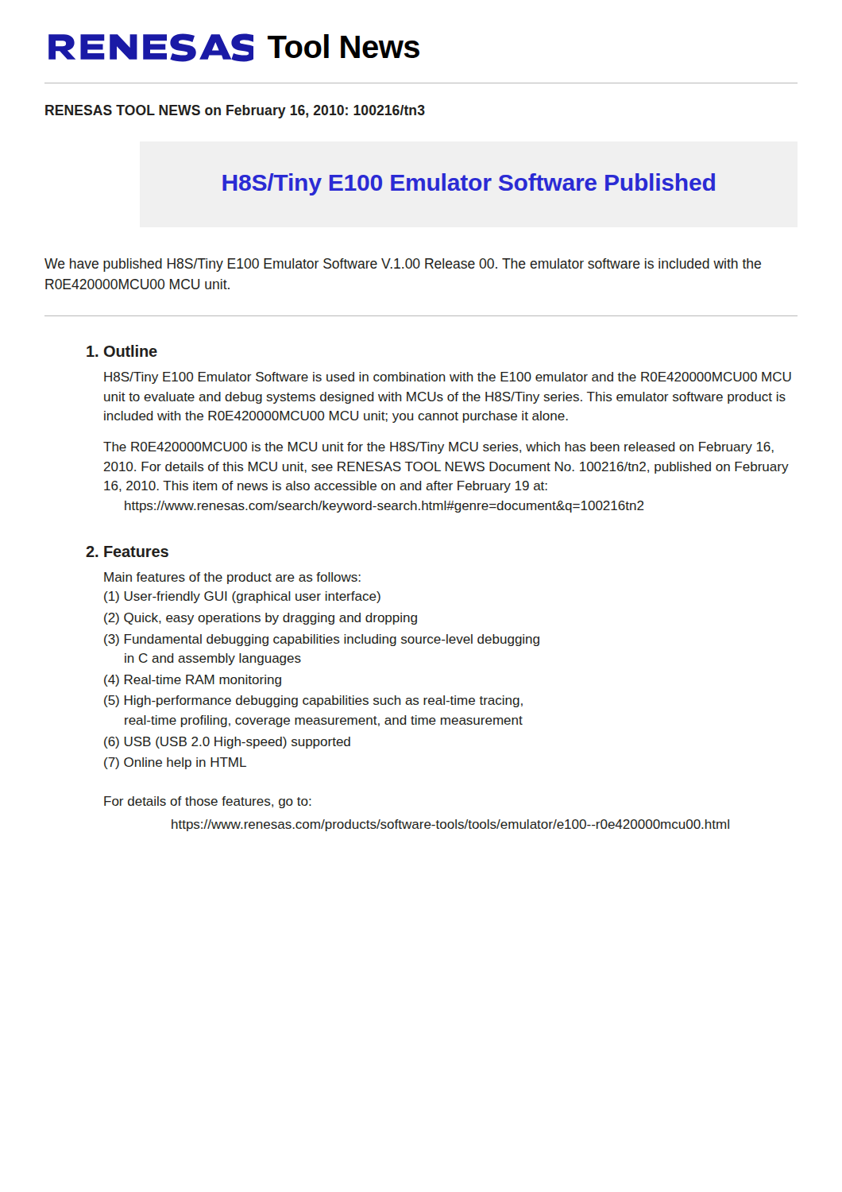RENESAS
Tool News
RENESAS TOOL NEWS on February 16, 2010: 100216/tn3
H8S/Tiny E100 Emulator Software Published
We have published H8S/Tiny E100 Emulator Software V.1.00 Release 00. The emulator software is included with the R0E420000MCU00 MCU unit.
1. Outline
H8S/Tiny E100 Emulator Software is used in combination with the E100 emulator and the R0E420000MCU00 MCU unit to evaluate and debug systems designed with MCUs of the H8S/Tiny series. This emulator software product is included with the R0E420000MCU00 MCU unit; you cannot purchase it alone.
The R0E420000MCU00 is the MCU unit for the H8S/Tiny MCU series, which has been released on February 16, 2010. For details of this MCU unit, see RENESAS TOOL NEWS Document No. 100216/tn2, published on February 16, 2010. This item of news is also accessible on and after February 19 at:
https://www.renesas.com/search/keyword-search.html#genre=document&q=100216tn2
2. Features
Main features of the product are as follows:
(1) User-friendly GUI (graphical user interface)
(2) Quick, easy operations by dragging and dropping
(3) Fundamental debugging capabilities including source-level debuggingin C and assembly languages
(4) Real-time RAM monitoring
(5) High-performance debugging capabilities such as real-time tracing,real-time profiling, coverage measurement, and time measurement
(6) USB (USB 2.0 High-speed) supported
(7) Online help in HTML
For details of those features, go to:
https://www.renesas.com/products/software-tools/tools/emulator/e100--r0e420000mcu00.html